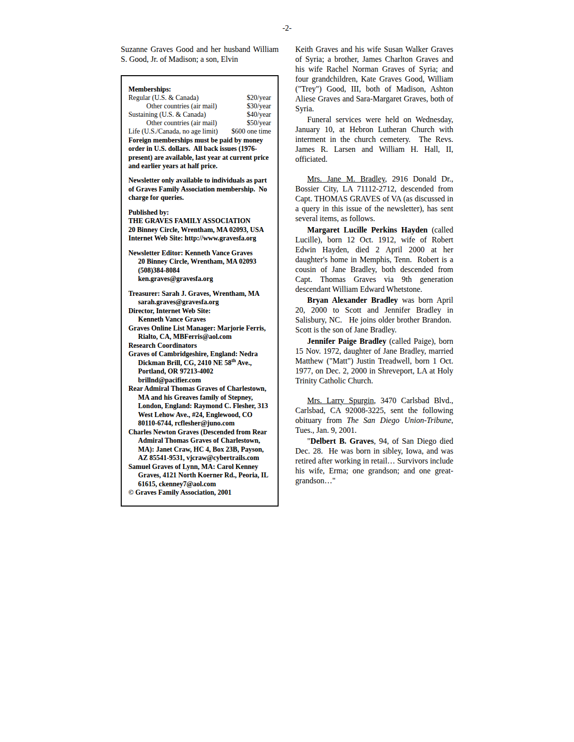-2-
Suzanne Graves Good and her husband William S. Good, Jr. of Madison; a son, Elvin
Memberships:
Regular (U.S. & Canada)$20/year
Other countries (air mail)$30/year
Sustaining (U.S. & Canada)$40/year
Other countries (air mail)$50/year
Life (U.S./Canada, no age limit)$600 one time
Foreign memberships must be paid by money order in U.S. dollars. All back issues (1976-present) are available, last year at current price and earlier years at half price.
Newsletter only available to individuals as part of Graves Family Association membership. No charge for queries.
Published by:
THE GRAVES FAMILY ASSOCIATION
20 Binney Circle, Wrentham, MA 02093, USA
Internet Web Site: http://www.gravesfa.org
Newsletter Editor: Kenneth Vance Graves
20 Binney Circle, Wrentham, MA 02093
(508)384-8084
ken.graves@gravesfa.org
Treasurer: Sarah J. Graves, Wrentham, MA
sarah.graves@gravesfa.org
Director, Internet Web Site:
Kenneth Vance Graves
Graves Online List Manager: Marjorie Ferris, Rialto, CA, MBFerris@aol.com
Research Coordinators
Graves of Cambridgeshire, England: Nedra Dickman Brill, CG, 2410 NE 58th Ave., Portland, OR 97213-4002 brillnd@pacifier.com
Rear Admiral Thomas Graves of Charlestown, MA and his Greaves family of Stepney, London, England: Raymond C. Flesher, 313 West Lehow Ave., #24, Englewood, CO 80110-6744, rcflesher@juno.com
Charles Newton Graves (Descended from Rear Admiral Thomas Graves of Charlestown, MA): Janet Craw, HC 4, Box 23B, Payson, AZ 85541-9531, vjcraw@cybertrails.com
Samuel Graves of Lynn, MA: Carol Kenney Graves, 4121 North Koerner Rd., Peoria, IL 61615, ckenney7@aol.com
© Graves Family Association, 2001
Keith Graves and his wife Susan Walker Graves of Syria; a brother, James Charlton Graves and his wife Rachel Norman Graves of Syria; and four grandchildren, Kate Graves Good, William ("Trey") Good, III, both of Madison, Ashton Aliese Graves and Sara-Margaret Graves, both of Syria.
Funeral services were held on Wednesday, January 10, at Hebron Lutheran Church with interment in the church cemetery. The Revs. James R. Larsen and William H. Hall, II, officiated.
Mrs. Jane M. Bradley, 2916 Donald Dr., Bossier City, LA 71112-2712, descended from Capt. THOMAS GRAVES of VA (as discussed in a query in this issue of the newsletter), has sent several items, as follows.
Margaret Lucille Perkins Hayden (called Lucille), born 12 Oct. 1912, wife of Robert Edwin Hayden, died 2 April 2000 at her daughter's home in Memphis, Tenn. Robert is a cousin of Jane Bradley, both descended from Capt. Thomas Graves via 9th generation descendant William Edward Whetstone.
Bryan Alexander Bradley was born April 20, 2000 to Scott and Jennifer Bradley in Salisbury, NC. He joins older brother Brandon. Scott is the son of Jane Bradley.
Jennifer Paige Bradley (called Paige), born 15 Nov. 1972, daughter of Jane Bradley, married Matthew ("Matt") Justin Treadwell, born 1 Oct. 1977, on Dec. 2, 2000 in Shreveport, LA at Holy Trinity Catholic Church.
Mrs. Larry Spurgin, 3470 Carlsbad Blvd., Carlsbad, CA 92008-3225, sent the following obituary from The San Diego Union-Tribune, Tues., Jan. 9, 2001.
"Delbert B. Graves, 94, of San Diego died Dec. 28. He was born in sibley, Iowa, and was retired after working in retail… Survivors include his wife, Erma; one grandson; and one great-grandson…"